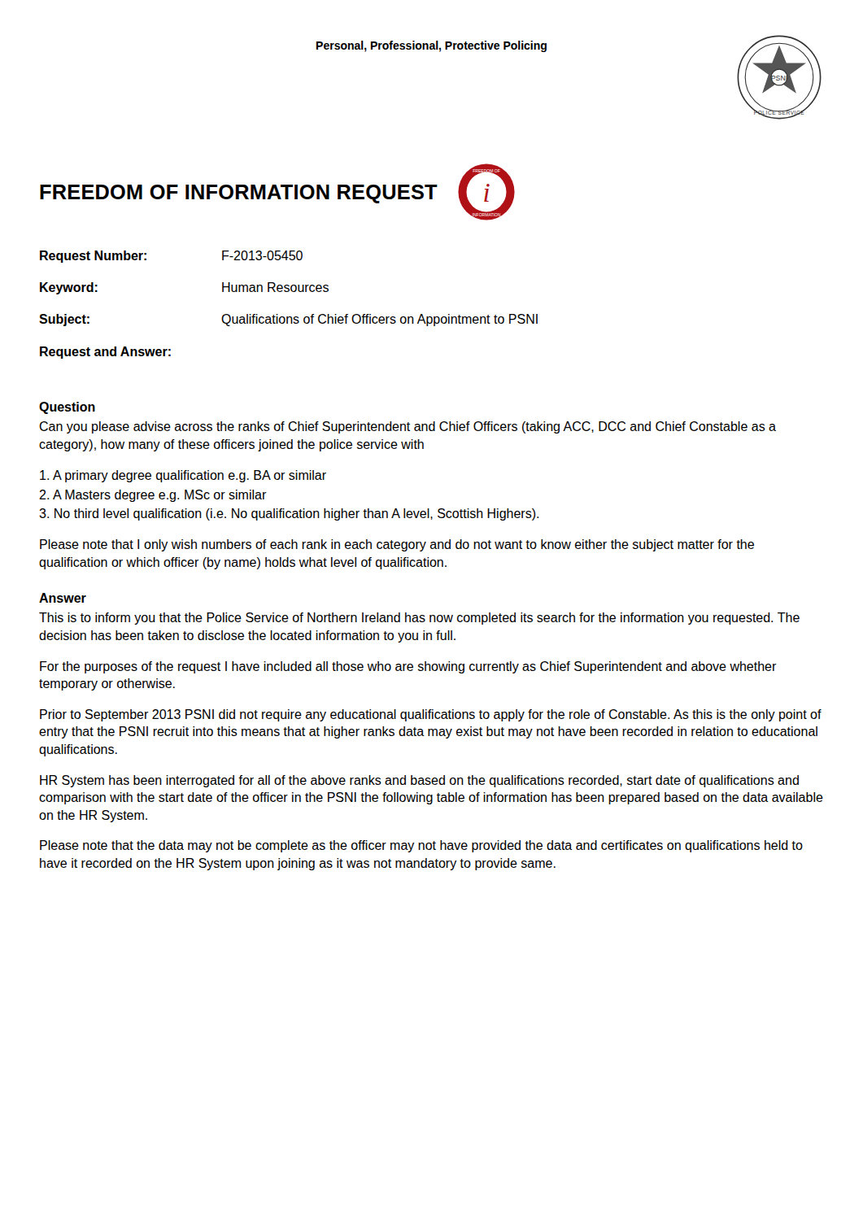Personal, Professional, Protective Policing
PSNI POLICE SERVICE
FREEDOM OF INFORMATION REQUEST
i FREEDOM OF INFORMATION
| Request Number: | F-2013-05450 |
| Keyword: | Human Resources |
| Subject: | Qualifications of Chief Officers on Appointment to PSNI |
| Request and Answer: | |
Question
Can you please advise across the ranks of Chief Superintendent and Chief Officers (taking ACC, DCC and Chief Constable as a category), how many of these officers joined the police service with
1. A primary degree qualification e.g. BA or similar
2. A Masters degree e.g. MSc or similar
3. No third level qualification (i.e. No qualification higher than A level, Scottish Highers).
Please note that I only wish numbers of each rank in each category and do not want to know either the subject matter for the qualification or which officer (by name) holds what level of qualification.
Answer
This is to inform you that the Police Service of Northern Ireland has now completed its search for the information you requested. The decision has been taken to disclose the located information to you in full.
For the purposes of the request I have included all those who are showing currently as Chief Superintendent and above whether temporary or otherwise.
Prior to September 2013 PSNI did not require any educational qualifications to apply for the role of Constable. As this is the only point of entry that the PSNI recruit into this means that at higher ranks data may exist but may not have been recorded in relation to educational qualifications.
HR System has been interrogated for all of the above ranks and based on the qualifications recorded, start date of qualifications and comparison with the start date of the officer in the PSNI the following table of information has been prepared based on the data available on the HR System.
Please note that the data may not be complete as the officer may not have provided the data and certificates on qualifications held to have it recorded on the HR System upon joining as it was not mandatory to provide same.